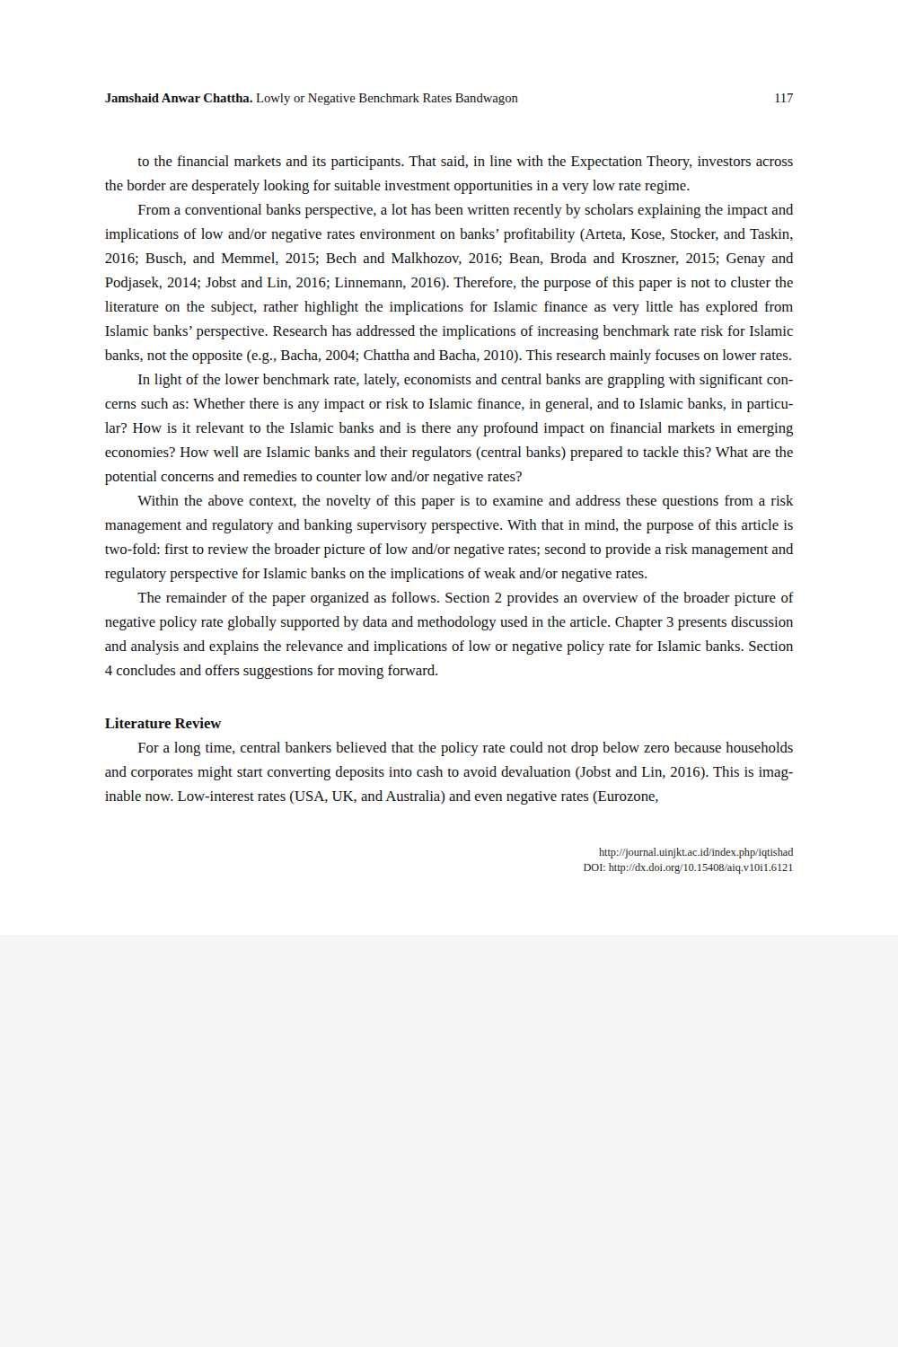Jamshaid Anwar Chattha. Lowly or Negative Benchmark Rates Bandwagon 117
to the financial markets and its participants. That said, in line with the Expectation Theory, investors across the border are desperately looking for suitable investment opportunities in a very low rate regime.
From a conventional banks perspective, a lot has been written recently by scholars explaining the impact and implications of low and/or negative rates environment on banks’ profitability (Arteta, Kose, Stocker, and Taskin, 2016; Busch, and Memmel, 2015; Bech and Malkhozov, 2016; Bean, Broda and Kroszner, 2015; Genay and Podjasek, 2014; Jobst and Lin, 2016; Linnemann, 2016). Therefore, the purpose of this paper is not to cluster the literature on the subject, rather highlight the implications for Islamic finance as very little has explored from Islamic banks’ perspective. Research has addressed the implications of increasing benchmark rate risk for Islamic banks, not the opposite (e.g., Bacha, 2004; Chattha and Bacha, 2010). This research mainly focuses on lower rates.
In light of the lower benchmark rate, lately, economists and central banks are grappling with significant concerns such as: Whether there is any impact or risk to Islamic finance, in general, and to Islamic banks, in particular? How is it relevant to the Islamic banks and is there any profound impact on financial markets in emerging economies? How well are Islamic banks and their regulators (central banks) prepared to tackle this? What are the potential concerns and remedies to counter low and/or negative rates?
Within the above context, the novelty of this paper is to examine and address these questions from a risk management and regulatory and banking supervisory perspective. With that in mind, the purpose of this article is two-fold: first to review the broader picture of low and/or negative rates; second to provide a risk management and regulatory perspective for Islamic banks on the implications of weak and/or negative rates.
The remainder of the paper organized as follows. Section 2 provides an overview of the broader picture of negative policy rate globally supported by data and methodology used in the article. Chapter 3 presents discussion and analysis and explains the relevance and implications of low or negative policy rate for Islamic banks. Section 4 concludes and offers suggestions for moving forward.
Literature Review
For a long time, central bankers believed that the policy rate could not drop below zero because households and corporates might start converting deposits into cash to avoid devaluation (Jobst and Lin, 2016). This is imaginable now. Low-interest rates (USA, UK, and Australia) and even negative rates (Eurozone,
http://journal.uinjkt.ac.id/index.php/iqtishad
DOI: http://dx.doi.org/10.15408/aiq.v10i1.6121